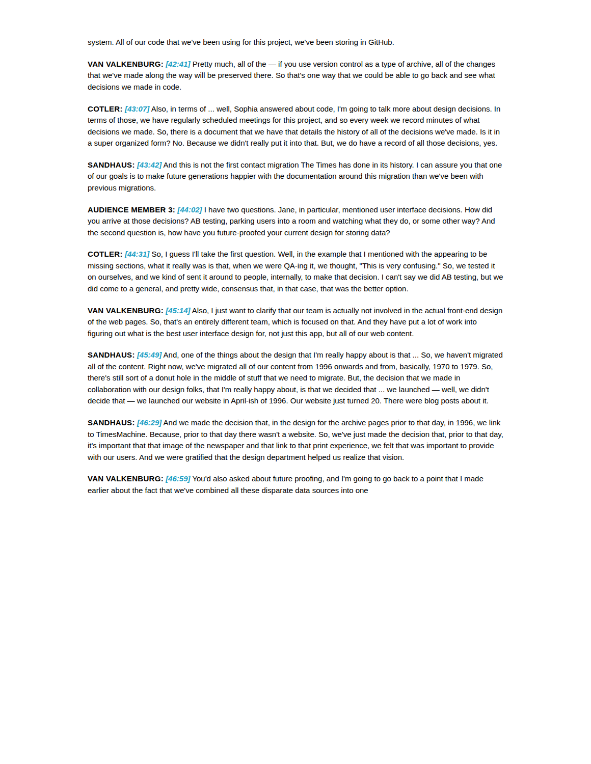system. All of our code that we've been using for this project, we've been storing in GitHub.
VAN VALKENBURG: [42:41] Pretty much, all of the — if you use version control as a type of archive, all of the changes that we've made along the way will be preserved there. So that's one way that we could be able to go back and see what decisions we made in code.
COTLER: [43:07] Also, in terms of ... well, Sophia answered about code, I'm going to talk more about design decisions. In terms of those, we have regularly scheduled meetings for this project, and so every week we record minutes of what decisions we made. So, there is a document that we have that details the history of all of the decisions we've made. Is it in a super organized form? No. Because we didn't really put it into that. But, we do have a record of all those decisions, yes.
SANDHAUS: [43:42] And this is not the first contact migration The Times has done in its history. I can assure you that one of our goals is to make future generations happier with the documentation around this migration than we've been with previous migrations.
AUDIENCE MEMBER 3: [44:02] I have two questions. Jane, in particular, mentioned user interface decisions. How did you arrive at those decisions? AB testing, parking users into a room and watching what they do, or some other way? And the second question is, how have you future-proofed your current design for storing data?
COTLER: [44:31] So, I guess I'll take the first question. Well, in the example that I mentioned with the appearing to be missing sections, what it really was is that, when we were QA-ing it, we thought, "This is very confusing." So, we tested it on ourselves, and we kind of sent it around to people, internally, to make that decision. I can't say we did AB testing, but we did come to a general, and pretty wide, consensus that, in that case, that was the better option.
VAN VALKENBURG: [45:14] Also, I just want to clarify that our team is actually not involved in the actual front-end design of the web pages. So, that's an entirely different team, which is focused on that. And they have put a lot of work into figuring out what is the best user interface design for, not just this app, but all of our web content.
SANDHAUS: [45:49] And, one of the things about the design that I'm really happy about is that ... So, we haven't migrated all of the content. Right now, we've migrated all of our content from 1996 onwards and from, basically, 1970 to 1979. So, there's still sort of a donut hole in the middle of stuff that we need to migrate. But, the decision that we made in collaboration with our design folks, that I'm really happy about, is that we decided that ... we launched — well, we didn't decide that — we launched our website in April-ish of 1996. Our website just turned 20. There were blog posts about it.
SANDHAUS: [46:29] And we made the decision that, in the design for the archive pages prior to that day, in 1996, we link to TimesMachine. Because, prior to that day there wasn't a website. So, we've just made the decision that, prior to that day, it's important that that image of the newspaper and that link to that print experience, we felt that was important to provide with our users. And we were gratified that the design department helped us realize that vision.
VAN VALKENBURG: [46:59] You'd also asked about future proofing, and I'm going to go back to a point that I made earlier about the fact that we've combined all these disparate data sources into one